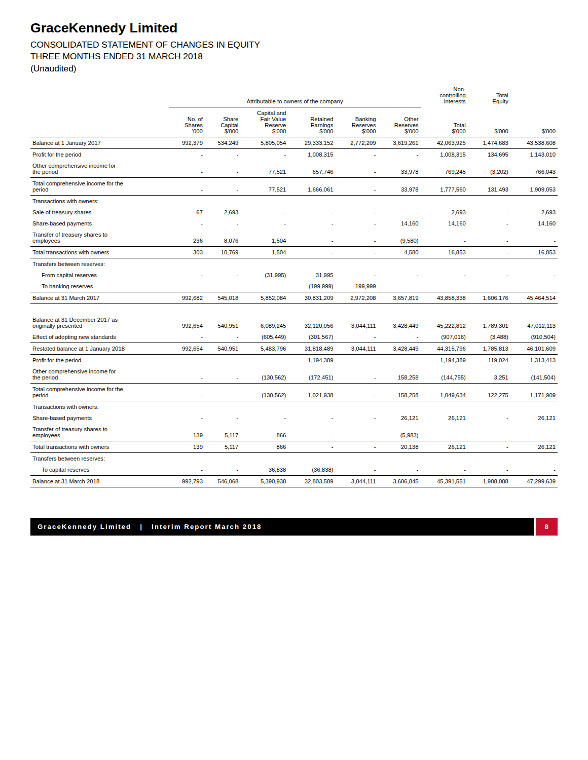GraceKennedy Limited
CONSOLIDATED STATEMENT OF CHANGES IN EQUITY
THREE MONTHS ENDED 31 MARCH 2018
(Unaudited)
| | Attributable to owners of the company | Non- controlling interests | Total Equity |
| --- | --- | --- | --- |
| | No. of Shares '000 | Share Capital $'000 | Capital and Fair Value Reserve $'000 | Retained Earnings $'000 | Banking Reserves $'000 | Other Reserves $'000 | Total $'000 | $'000 | $'000 |
| Balance at 1 January 2017 | 992,379 | 534,249 | 5,805,054 | 29,333,152 | 2,772,209 | 3,619,261 | 42,063,925 | 1,474,683 | 43,538,608 |
| Profit for the period | - | - | - | 1,008,315 | - | - | 1,008,315 | 134,695 | 1,143,010 |
| Other comprehensive income for the period | - | - | 77,521 | 657,746 | - | 33,978 | 769,245 | (3,202) | 766,043 |
| Total comprehensive income for the period | - | - | 77,521 | 1,666,061 | - | 33,978 | 1,777,560 | 131,493 | 1,909,053 |
| Transactions with owners: | | | | | | | | | |
| Sale of treasury shares | 67 | 2,693 | - | - | - | - | 2,693 | - | 2,693 |
| Share-based payments | - | - | - | - | - | 14,160 | 14,160 | - | 14,160 |
| Transfer of treasury shares to employees | 236 | 8,076 | 1,504 | - | - | (9,580) | - | - | - |
| Total transactions with owners | 303 | 10,769 | 1,504 | - | - | 4,580 | 16,853 | - | 16,853 |
| Transfers between reserves: | | | | | | | | | |
| From capital reserves | - | - | (31,995) | 31,995 | - | - | - | - | - |
| To banking reserves | - | - | - | (199,999) | 199,999 | - | - | - | - |
| Balance at 31 March 2017 | 992,682 | 545,018 | 5,852,084 | 30,831,209 | 2,972,208 | 3,657,819 | 43,858,338 | 1,606,176 | 45,464,514 |
| Balance at 31 December 2017 as originally presented | 992,654 | 540,951 | 6,089,245 | 32,120,056 | 3,044,111 | 3,428,449 | 45,222,812 | 1,789,301 | 47,012,113 |
| Effect of adopting new standards | - | - | (605,449) | (301,567) | - | - | (907,016) | (3,488) | (910,504) |
| Restated balance at 1 January 2018 | 992,654 | 540,951 | 5,483,796 | 31,818,489 | 3,044,111 | 3,428,449 | 44,315,796 | 1,785,813 | 46,101,609 |
| Profit for the period | - | - | - | 1,194,389 | - | - | 1,194,389 | 119,024 | 1,313,413 |
| Other comprehensive income for the period | - | - | (130,562) | (172,451) | - | 158,258 | (144,755) | 3,251 | (141,504) |
| Total comprehensive income for the period | - | - | (130,562) | 1,021,938 | - | 158,258 | 1,049,634 | 122,275 | 1,171,909 |
| Transactions with owners: | | | | | | | | | |
| Share-based payments | - | - | - | - | - | 26,121 | 26,121 | - | 26,121 |
| Transfer of treasury shares to employees | 139 | 5,117 | 866 | - | - | (5,983) | - | - | - |
| Total transactions with owners | 139 | 5,117 | 866 | - | - | 20,138 | 26,121 | - | 26,121 |
| Transfers between reserves: | | | | | | | | | |
| To capital reserves | - | - | 36,838 | (36,838) | - | - | - | - | - |
| Balance at 31 March 2018 | 992,793 | 546,068 | 5,390,938 | 32,803,589 | 3,044,111 | 3,606,845 | 45,391,551 | 1,908,088 | 47,299,639 |
GraceKennedy Limited | Interim Report March 2018
8